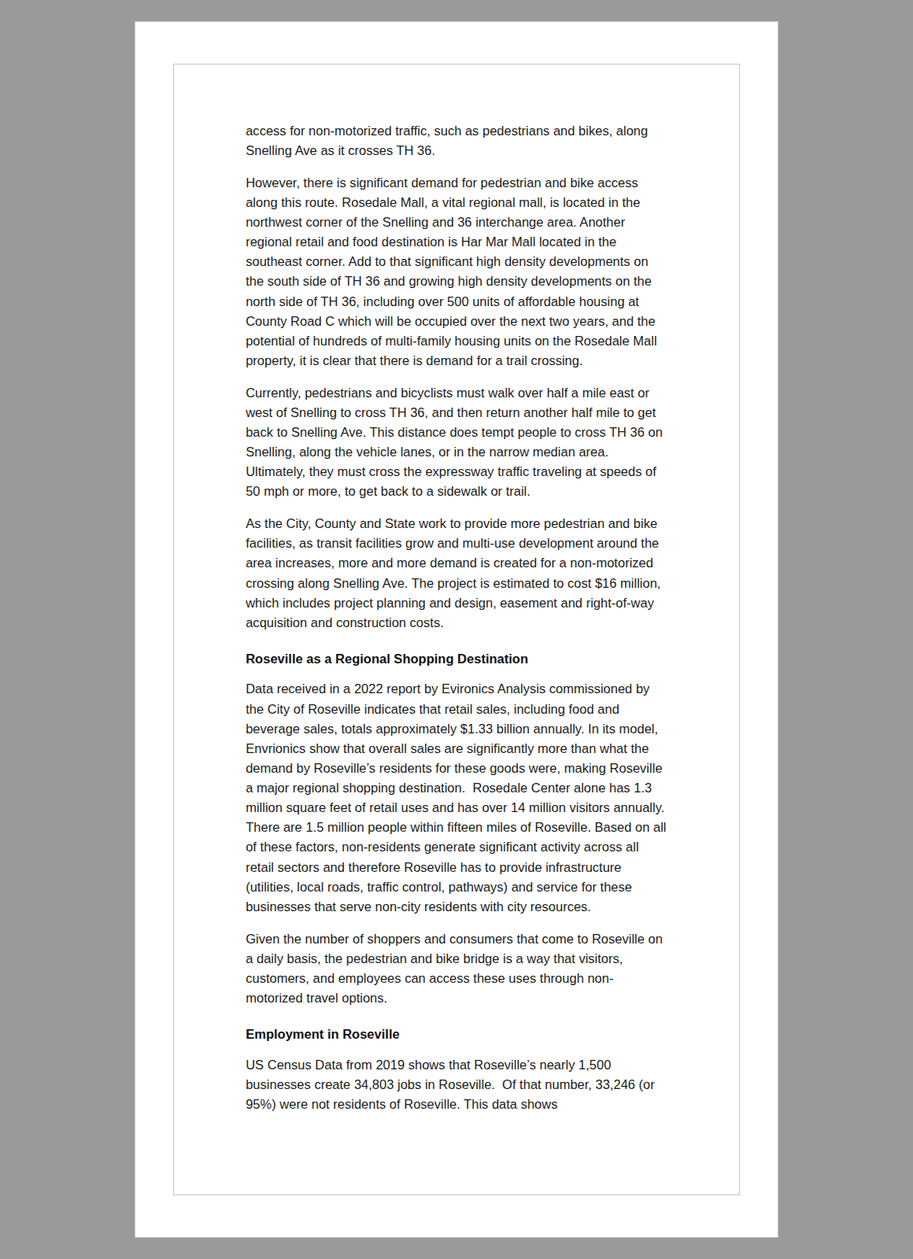access for non-motorized traffic, such as pedestrians and bikes, along Snelling Ave as it crosses TH 36.
However, there is significant demand for pedestrian and bike access along this route. Rosedale Mall, a vital regional mall, is located in the northwest corner of the Snelling and 36 interchange area. Another regional retail and food destination is Har Mar Mall located in the southeast corner. Add to that significant high density developments on the south side of TH 36 and growing high density developments on the north side of TH 36, including over 500 units of affordable housing at County Road C which will be occupied over the next two years, and the potential of hundreds of multi-family housing units on the Rosedale Mall property, it is clear that there is demand for a trail crossing.
Currently, pedestrians and bicyclists must walk over half a mile east or west of Snelling to cross TH 36, and then return another half mile to get back to Snelling Ave. This distance does tempt people to cross TH 36 on Snelling, along the vehicle lanes, or in the narrow median area. Ultimately, they must cross the expressway traffic traveling at speeds of 50 mph or more, to get back to a sidewalk or trail.
As the City, County and State work to provide more pedestrian and bike facilities, as transit facilities grow and multi-use development around the area increases, more and more demand is created for a non-motorized crossing along Snelling Ave. The project is estimated to cost $16 million, which includes project planning and design, easement and right-of-way acquisition and construction costs.
Roseville as a Regional Shopping Destination
Data received in a 2022 report by Evironics Analysis commissioned by the City of Roseville indicates that retail sales, including food and beverage sales, totals approximately $1.33 billion annually. In its model, Envrionics show that overall sales are significantly more than what the demand by Roseville’s residents for these goods were, making Roseville a major regional shopping destination. Rosedale Center alone has 1.3 million square feet of retail uses and has over 14 million visitors annually. There are 1.5 million people within fifteen miles of Roseville. Based on all of these factors, non-residents generate significant activity across all retail sectors and therefore Roseville has to provide infrastructure (utilities, local roads, traffic control, pathways) and service for these businesses that serve non-city residents with city resources.
Given the number of shoppers and consumers that come to Roseville on a daily basis, the pedestrian and bike bridge is a way that visitors, customers, and employees can access these uses through non-motorized travel options.
Employment in Roseville
US Census Data from 2019 shows that Roseville’s nearly 1,500 businesses create 34,803 jobs in Roseville. Of that number, 33,246 (or 95%) were not residents of Roseville. This data shows